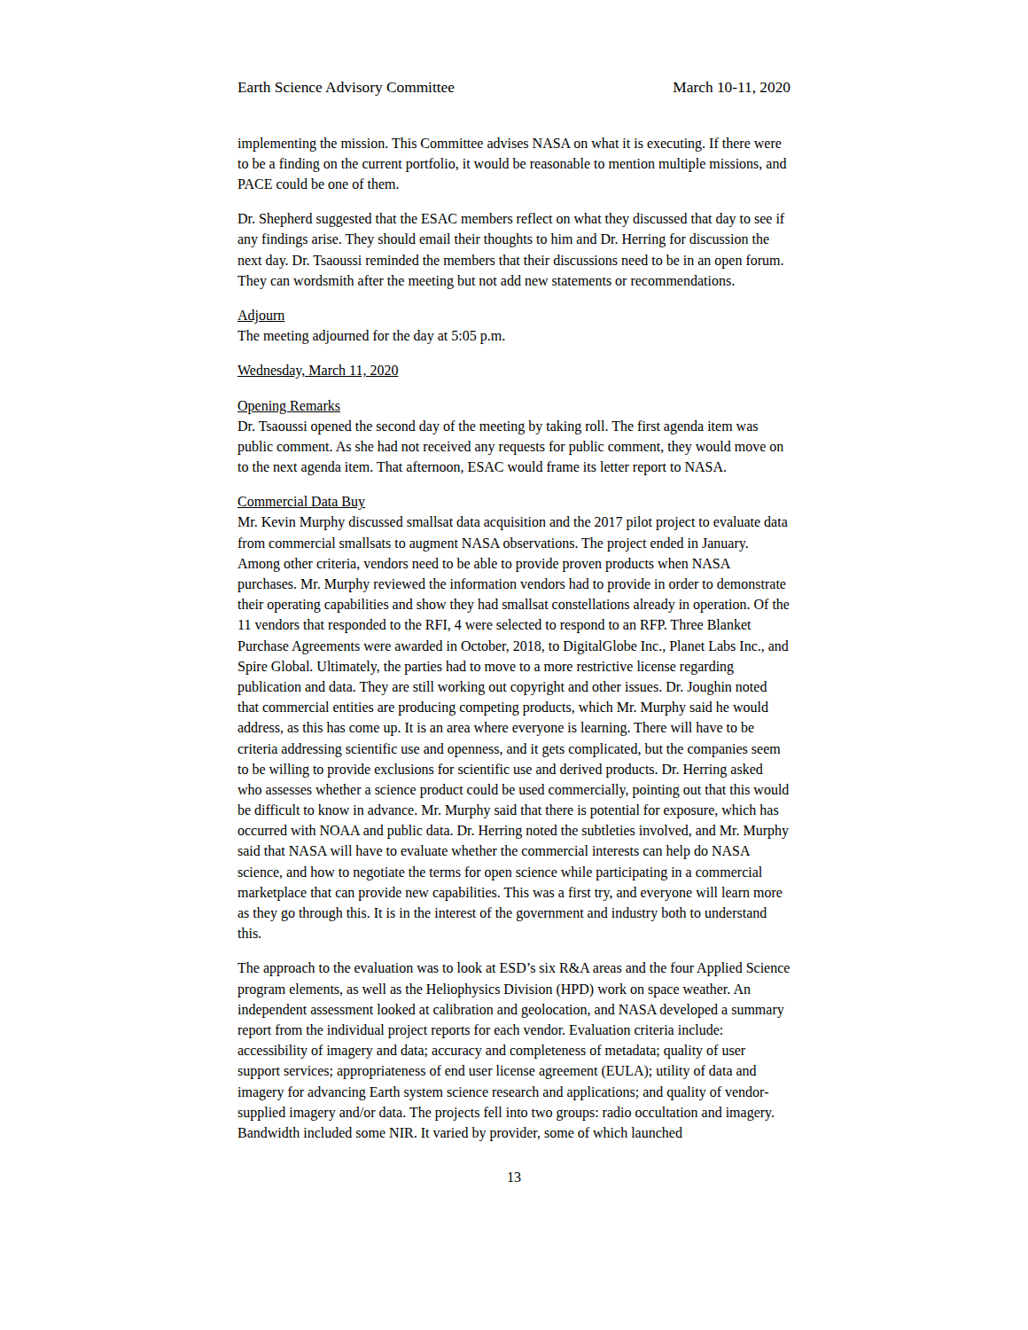Earth Science Advisory Committee
March 10-11, 2020
implementing the mission. This Committee advises NASA on what it is executing. If there were to be a finding on the current portfolio, it would be reasonable to mention multiple missions, and PACE could be one of them.
Dr. Shepherd suggested that the ESAC members reflect on what they discussed that day to see if any findings arise. They should email their thoughts to him and Dr. Herring for discussion the next day. Dr. Tsaoussi reminded the members that their discussions need to be in an open forum. They can wordsmith after the meeting but not add new statements or recommendations.
Adjourn
The meeting adjourned for the day at 5:05 p.m.
Wednesday, March 11, 2020
Opening Remarks
Dr. Tsaoussi opened the second day of the meeting by taking roll. The first agenda item was public comment. As she had not received any requests for public comment, they would move on to the next agenda item. That afternoon, ESAC would frame its letter report to NASA.
Commercial Data Buy
Mr. Kevin Murphy discussed smallsat data acquisition and the 2017 pilot project to evaluate data from commercial smallsats to augment NASA observations. The project ended in January. Among other criteria, vendors need to be able to provide proven products when NASA purchases. Mr. Murphy reviewed the information vendors had to provide in order to demonstrate their operating capabilities and show they had smallsat constellations already in operation. Of the 11 vendors that responded to the RFI, 4 were selected to respond to an RFP. Three Blanket Purchase Agreements were awarded in October, 2018, to DigitalGlobe Inc., Planet Labs Inc., and Spire Global. Ultimately, the parties had to move to a more restrictive license regarding publication and data. They are still working out copyright and other issues. Dr. Joughin noted that commercial entities are producing competing products, which Mr. Murphy said he would address, as this has come up. It is an area where everyone is learning. There will have to be criteria addressing scientific use and openness, and it gets complicated, but the companies seem to be willing to provide exclusions for scientific use and derived products. Dr. Herring asked who assesses whether a science product could be used commercially, pointing out that this would be difficult to know in advance. Mr. Murphy said that there is potential for exposure, which has occurred with NOAA and public data. Dr. Herring noted the subtleties involved, and Mr. Murphy said that NASA will have to evaluate whether the commercial interests can help do NASA science, and how to negotiate the terms for open science while participating in a commercial marketplace that can provide new capabilities. This was a first try, and everyone will learn more as they go through this. It is in the interest of the government and industry both to understand this.
The approach to the evaluation was to look at ESD’s six R&A areas and the four Applied Science program elements, as well as the Heliophysics Division (HPD) work on space weather. An independent assessment looked at calibration and geolocation, and NASA developed a summary report from the individual project reports for each vendor. Evaluation criteria include: accessibility of imagery and data; accuracy and completeness of metadata; quality of user support services; appropriateness of end user license agreement (EULA); utility of data and imagery for advancing Earth system science research and applications; and quality of vendor-supplied imagery and/or data. The projects fell into two groups: radio occultation and imagery. Bandwidth included some NIR. It varied by provider, some of which launched
13